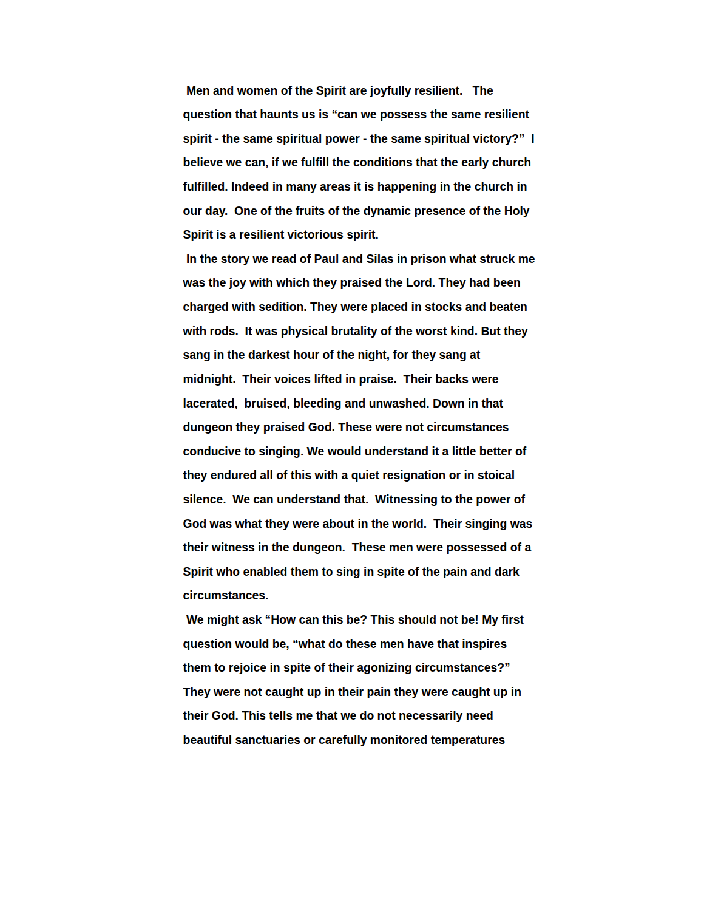Men and women of the Spirit are joyfully resilient. The question that haunts us is “can we possess the same resilient spirit - the same spiritual power - the same spiritual victory?” I believe we can, if we fulfill the conditions that the early church fulfilled. Indeed in many areas it is happening in the church in our day. One of the fruits of the dynamic presence of the Holy Spirit is a resilient victorious spirit.
In the story we read of Paul and Silas in prison what struck me was the joy with which they praised the Lord. They had been charged with sedition. They were placed in stocks and beaten with rods. It was physical brutality of the worst kind. But they sang in the darkest hour of the night, for they sang at midnight. Their voices lifted in praise. Their backs were lacerated, bruised, bleeding and unwashed. Down in that dungeon they praised God. These were not circumstances conducive to singing. We would understand it a little better of they endured all of this with a quiet resignation or in stoical silence. We can understand that. Witnessing to the power of God was what they were about in the world. Their singing was their witness in the dungeon. These men were possessed of a Spirit who enabled them to sing in spite of the pain and dark circumstances.
We might ask “How can this be? This should not be! My first question would be, “what do these men have that inspires them to rejoice in spite of their agonizing circumstances?” They were not caught up in their pain they were caught up in their God. This tells me that we do not necessarily need beautiful sanctuaries or carefully monitored temperatures